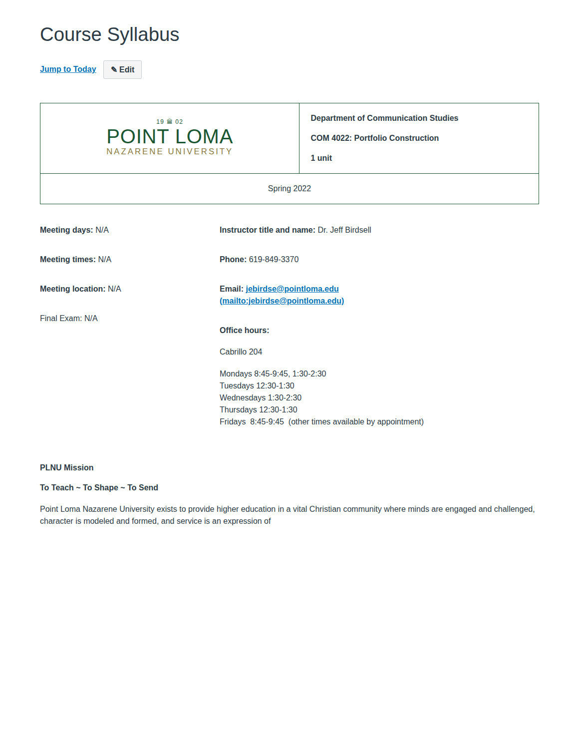Course Syllabus
Jump to Today ✎ Edit
| 19 🏛 02 POINT LOMA NAZARENE UNIVERSITY | Department of Communication Studies COM 4022: Portfolio Construction 1 unit |
| Spring 2022 |
| Meeting days: N/A Meeting times: N/A Meeting location: N/A Final Exam: N/A | Instructor title and name: Dr. Jeff Birdsell Phone: 619-849-3370 Email: jebirdse@pointloma.edu (mailto:jebirdse@pointloma.edu) Office hours: Cabrillo 204 Mondays 8:45-9:45, 1:30-2:30 Tuesdays 12:30-1:30 Wednesdays 1:30-2:30 Thursdays 12:30-1:30 Fridays 8:45-9:45 (other times available by appointment) |
PLNU Mission
To Teach ~ To Shape ~ To Send
Point Loma Nazarene University exists to provide higher education in a vital Christian community where minds are engaged and challenged, character is modeled and formed, and service is an expression of